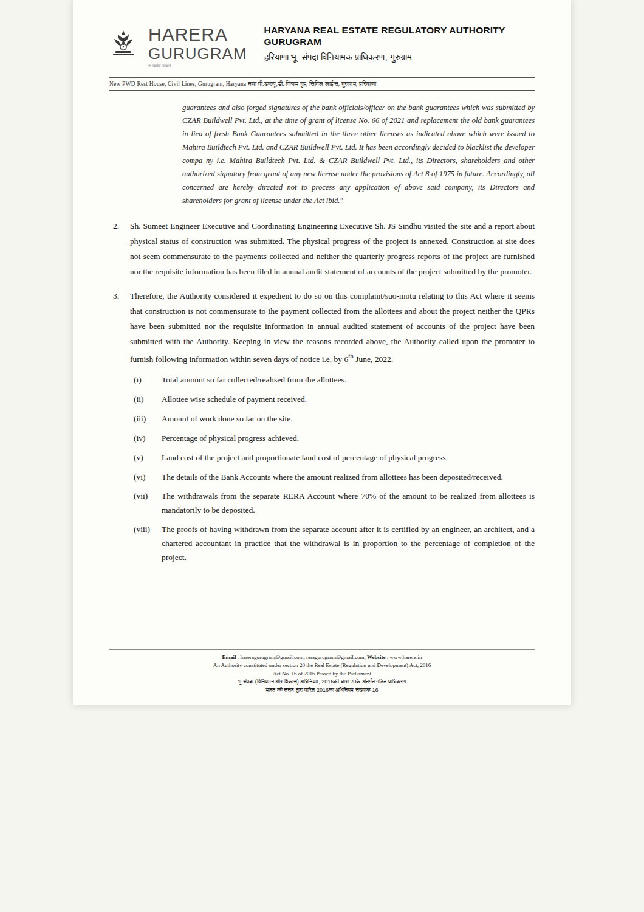HARERA
GURUGRAM
सत्यमेव जयते
HARYANA REAL ESTATE REGULATORY AUTHORITY
GURUGRAM
हरियाणा भू–संपदा विनियामक प्राधिकरण, गुरुग्राम
New PWD Rest House, Civil Lines, Gurugram, Haryana नया पी.डब्ल्यू.डी. विश्राम गृह, सिविल लाईंस, गुरुग्राम, हरियाणा
guarantees and also forged signatures of the bank officials/officer on the bank guarantees which was submitted by CZAR Buildwell Pvt. Ltd., at the time of grant of license No. 66 of 2021 and replacement the old bank guarantees in lieu of fresh Bank Guarantees submitted in the three other licenses as indicated above which were issued to Mahira Buildtech Pvt. Ltd. and CZAR Buildwell Pvt. Ltd. It has been accordingly decided to blacklist the developer compa ny i.e. Mahira Buildtech Pvt. Ltd. & CZAR Buildwell Pvt. Ltd., its Directors, shareholders and other authorized signatory from grant of any new license under the provisions of Act 8 of 1975 in future. Accordingly, all concerned are hereby directed not to process any application of above said company, its Directors and shareholders for grant of license under the Act ibid."
Sh. Sumeet Engineer Executive and Coordinating Engineering Executive Sh. JS Sindhu visited the site and a report about physical status of construction was submitted. The physical progress of the project is annexed. Construction at site does not seem commensurate to the payments collected and neither the quarterly progress reports of the project are furnished nor the requisite information has been filed in annual audit statement of accounts of the project submitted by the promoter.
Therefore, the Authority considered it expedient to do so on this complaint/suo-motu relating to this Act where it seems that construction is not commensurate to the payment collected from the allottees and about the project neither the QPRs have been submitted nor the requisite information in annual audited statement of accounts of the project have been submitted with the Authority. Keeping in view the reasons recorded above, the Authority called upon the promoter to furnish following information within seven days of notice i.e. by 6th June, 2022.
(i) Total amount so far collected/realised from the allottees.
(ii) Allottee wise schedule of payment received.
(iii) Amount of work done so far on the site.
(iv) Percentage of physical progress achieved.
(v) Land cost of the project and proportionate land cost of percentage of physical progress.
(vi) The details of the Bank Accounts where the amount realized from allottees has been deposited/received.
(vii) The withdrawals from the separate RERA Account where 70% of the amount to be realized from allottees is mandatorily to be deposited.
(viii) The proofs of having withdrawn from the separate account after it is certified by an engineer, an architect, and a chartered accountant in practice that the withdrawal is in proportion to the percentage of completion of the project.
Email : hareragurugram@gmail.com, reragurugram@gmail.com, Website : www.harera.in
An Authority constituted under section 20 the Real Estate (Regulation and Development) Act, 2016
Act No. 16 of 2016 Passed by the Parliament
भू-संपदा (विनियमन और विकास) अधिनियम, 2016की धारा 20के अंतर्गत गठित प्राधिकरण
भारत की संसद द्वारा पारित 2016का अधिनियम संख्यांक 16